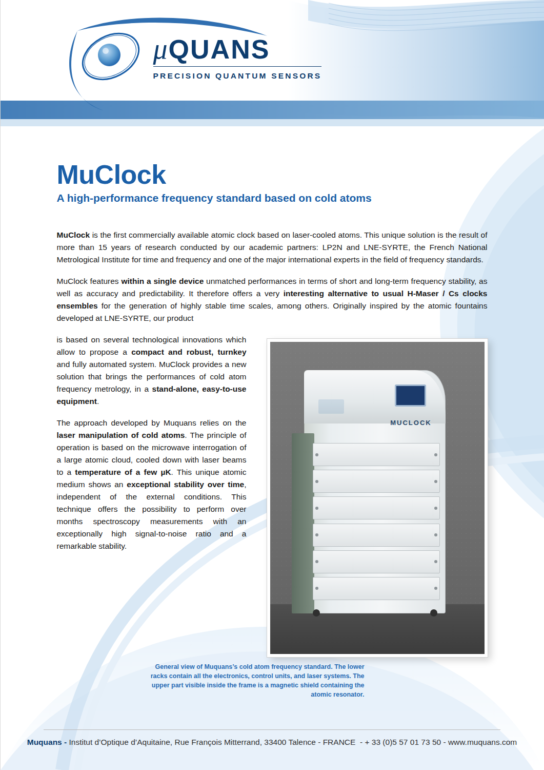μ QUANS
Precision Quantum Sensors
MuClock
A high-performance frequency standard based on cold atoms
MuClock is the first commercially available atomic clock based on laser-cooled atoms. This unique solution is the result of more than 15 years of research conducted by our academic partners: LP2N and LNE-SYRTE, the French National Metrological Institute for time and frequency and one of the major international experts in the field of frequency standards.
MuClock features within a single device unmatched performances in terms of short and long-term frequency stability, as well as accuracy and predictability. It therefore offers a very interesting alternative to usual H-Maser / Cs clocks ensembles for the generation of highly stable time scales, among others. Originally inspired by the atomic fountains developed at LNE-SYRTE, our product
MUCLOCK
is based on several technological innovations which allow to propose a compact and robust, turnkey and fully automated system. MuClock provides a new solution that brings the performances of cold atom frequency metrology, in a stand-alone, easy-to-use equipment.
The approach developed by Muquans relies on the laser manipulation of cold atoms. The principle of operation is based on the microwave interrogation of a large atomic cloud, cooled down with laser beams to a temperature of a few µK. This unique atomic medium shows an exceptional stability over time, independent of the external conditions. This technique offers the possibility to perform over months spectroscopy measurements with an exceptionally high signal-to-noise ratio and a remarkable stability.
General view of Muquans’s cold atom frequency standard. The lower racks contain all the electronics, control units, and laser systems. The upper part visible inside the frame is a magnetic shield containing the atomic resonator.
Muquans - Institut d’Optique d’Aquitaine, Rue François Mitterrand, 33400 Talence - FRANCE - + 33 (0)5 57 01 73 50 - www.muquans.com